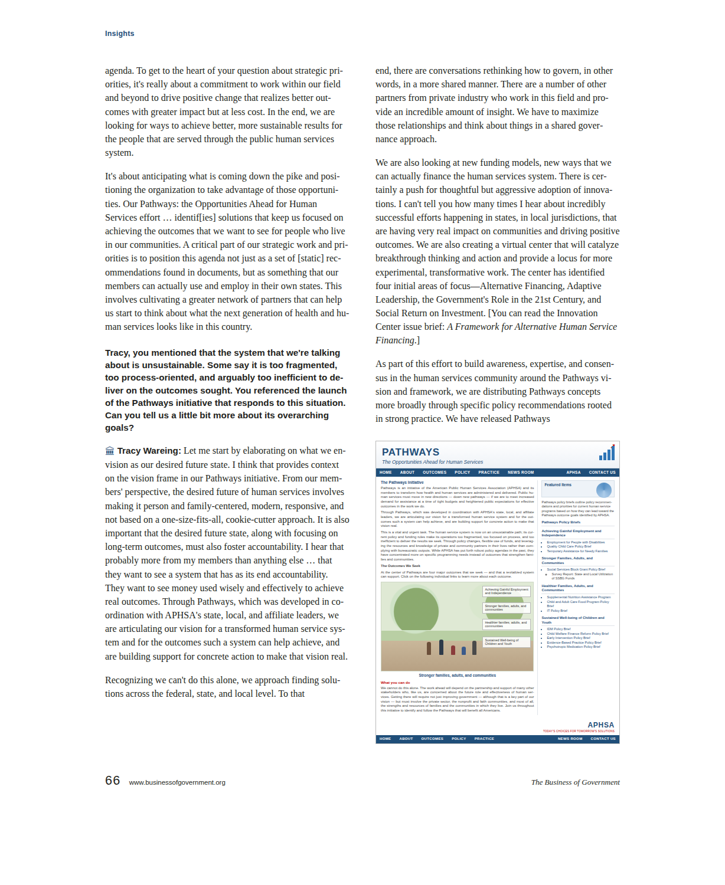Insights
agenda. To get to the heart of your question about strategic priorities, it's really about a commitment to work within our field and beyond to drive positive change that realizes better outcomes with greater impact but at less cost. In the end, we are looking for ways to achieve better, more sustainable results for the people that are served through the public human services system.
It's about anticipating what is coming down the pike and positioning the organization to take advantage of those opportunities. Our Pathways: the Opportunities Ahead for Human Services effort … identif[ies] solutions that keep us focused on achieving the outcomes that we want to see for people who live in our communities. A critical part of our strategic work and priorities is to position this agenda not just as a set of [static] recommendations found in documents, but as something that our members can actually use and employ in their own states. This involves cultivating a greater network of partners that can help us start to think about what the next generation of health and human services looks like in this country.
Tracy, you mentioned that the system that we're talking about is unsustainable. Some say it is too fragmented, too process-oriented, and arguably too inefficient to deliver on the outcomes sought. You referenced the launch of the Pathways initiative that responds to this situation. Can you tell us a little bit more about its overarching goals?
🏛Tracy Wareing: Let me start by elaborating on what we envision as our desired future state. I think that provides context on the vision frame in our Pathways initiative. From our members' perspective, the desired future of human services involves making it person and family-centered, modern, responsive, and not based on a one-size-fits-all, cookie-cutter approach. It is also important that the desired future state, along with focusing on long-term outcomes, must also foster accountability. I hear that probably more from my members than anything else … that they want to see a system that has as its end accountability. They want to see money used wisely and effectively to achieve real outcomes. Through Pathways, which was developed in coordination with APHSA's state, local, and affiliate leaders, we are articulating our vision for a transformed human service system and for the outcomes such a system can help achieve, and are building support for concrete action to make that vision real.
Recognizing we can't do this alone, we approach finding solutions across the federal, state, and local level. To that
end, there are conversations rethinking how to govern, in other words, in a more shared manner. There are a number of other partners from private industry who work in this field and provide an incredible amount of insight. We have to maximize those relationships and think about things in a shared governance approach.
We are also looking at new funding models, new ways that we can actually finance the human services system. There is certainly a push for thoughtful but aggressive adoption of innovations. I can't tell you how many times I hear about incredibly successful efforts happening in states, in local jurisdictions, that are having very real impact on communities and driving positive outcomes. We are also creating a virtual center that will catalyze breakthrough thinking and action and provide a locus for more experimental, transformative work. The center has identified four initial areas of focus—Alternative Financing, Adaptive Leadership, the Government's Role in the 21st Century, and Social Return on Investment. [You can read the Innovation Center issue brief: A Framework for Alternative Human Service Financing.]
As part of this effort to build awareness, expertise, and consensus in the human services community around the Pathways vision and framework, we are distributing Pathways concepts more broadly through specific policy recommendations rooted in strong practice. We have released Pathways
➚
PATHWAYS
The Opportunities Ahead for Human Services
HOME ABOUT OUTCOMES POLICY PRACTICE NEWS ROOM APHSA CONTACT US
The Pathways Initiative
Pathways is an initiative of the American Public Human Services Association (APHSA) and its members to transform how health and human services are administered and delivered. Public human services must move in new directions — down new pathways — if we are to meet increased demand for assistance at a time of tight budgets and heightened public expectations for effective outcomes in the work we do.
Through Pathways, which was developed in coordination with APHSA's state, local, and affiliate leaders, we are articulating our vision for a transformed human service system and for the outcomes such a system can help achieve, and are building support for concrete action to make that vision real.
This is a vital and urgent task. The human service system is now on an unsustainable path; its current policy and funding rules make its operations too fragmented, too focused on process, and too inefficient to deliver the results we seek. Through policy changes, flexible use of funds, and leveraging the resources and knowledge of private and community partners in their lives rather than complying with bureaucratic outputs. While APHSA has put forth robust policy agendas in the past, they have concentrated more on specific programming needs instead of outcomes that strengthen families and communities.
The Outcomes We Seek
At the center of Pathways are four major outcomes that we seek — and that a revitalized system can support. Click on the following individual links to learn more about each outcome.
Achieving Gainful Employment and Independence
Stronger families, adults, and communities
Healthier families, adults, and communities
Sustained Well-being of Children and Youth
Stronger families, adults, and communities
What you can do
We cannot do this alone. The work ahead will depend on the partnership and support of many other stakeholders who, like us, are concerned about the future role and effectiveness of human services. Getting there will require not just improving government — although that is a key part of our vision — but must involve the private sector, the nonprofit and faith communities, and most of all, the strengths and resources of families and the communities in which they live. Join us throughout this initiative to identify and follow the Pathways that will benefit all Americans.
Featured Items
Pathways policy briefs outline policy recommendations and priorities for current human service programs based on how they can lead toward the Pathways outcome goals identified by APHSA.
Pathways Policy Briefs
Achieving Gainful Employment and Independence
Employment for People with Disabilities
Quality Child Care Policy Brief
Temporary Assistance for Needy Families
Stronger Families, Adults, and Communities
Social Services Block Grant Policy Brief
Survey Report: State and Local Utilization of SSBG Funds
Healthier Families, Adults, and Communities
Supplemental Nutrition Assistance Program
Child and Adult Care Food Program Policy Brief
IT Policy Brief
Sustained Well-being of Children and Youth
IDM Policy Brief
Child Welfare Finance Reform Policy Brief
Early Intervention Policy Brief
Evidence-Based Practice Policy Brief
Psychotropic Medication Policy Brief
APHSA
TODAY'S CHOICES FOR TOMORROW'S SOLUTIONS
HOME ABOUT OUTCOMES POLICY PRACTICE NEWS ROOM CONTACT US
66 www.businessofgovernment.org
The Business of Government